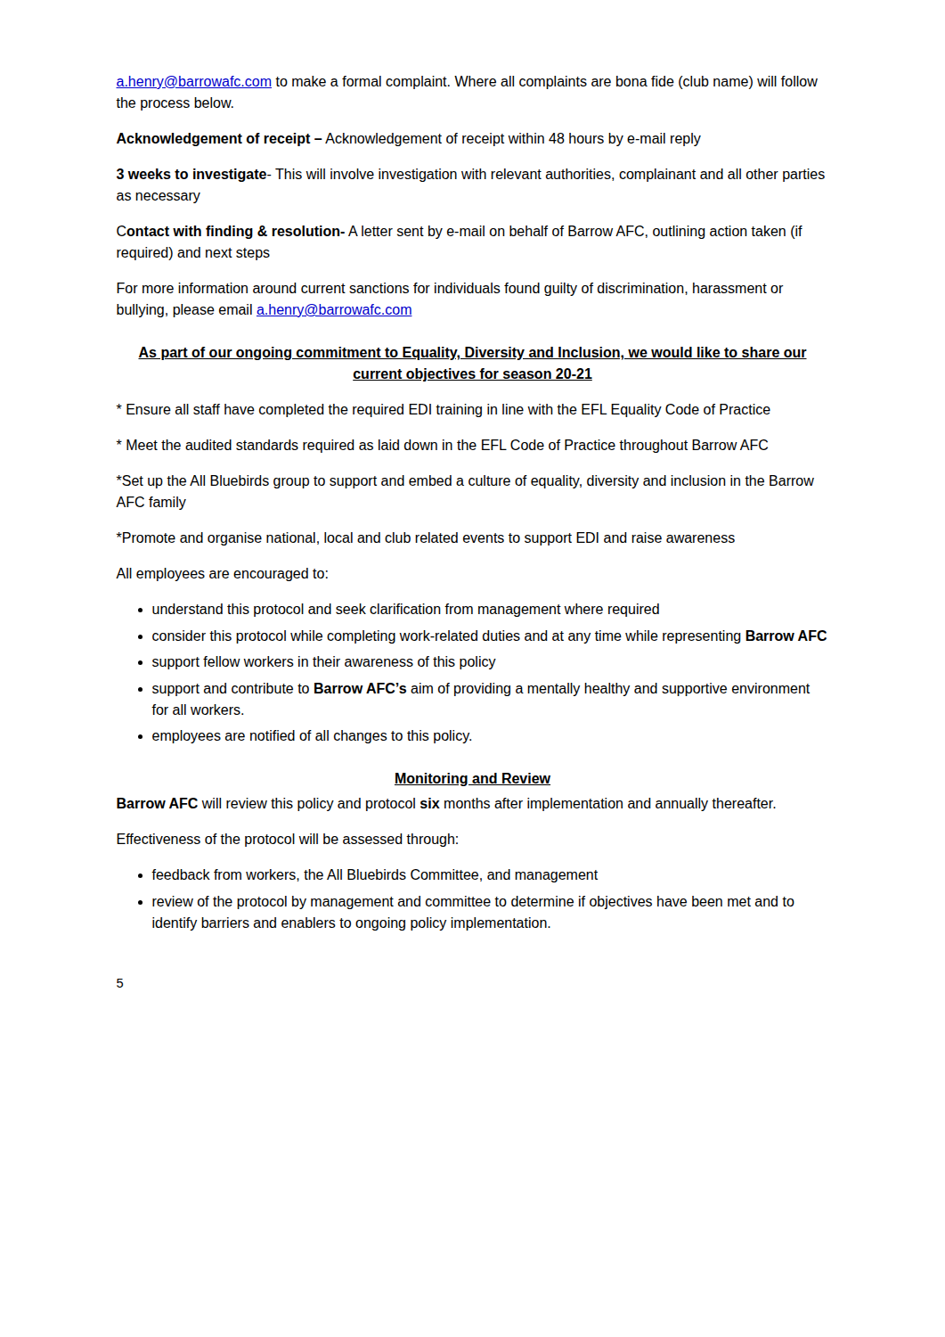a.henry@barrowafc.com to make a formal complaint. Where all complaints are bona fide (club name) will follow the process below.
Acknowledgement of receipt – Acknowledgement of receipt within 48 hours by e-mail reply
3 weeks to investigate- This will involve investigation with relevant authorities, complainant and all other parties as necessary
Contact with finding & resolution- A letter sent by e-mail on behalf of Barrow AFC, outlining action taken (if required) and next steps
For more information around current sanctions for individuals found guilty of discrimination, harassment or bullying, please email a.henry@barrowafc.com
As part of our ongoing commitment to Equality, Diversity and Inclusion, we would like to share our current objectives for season 20-21
* Ensure all staff have completed the required EDI training in line with the EFL Equality Code of Practice
* Meet the audited standards required as laid down in the EFL Code of Practice throughout Barrow AFC
*Set up the All Bluebirds group to support and embed a culture of equality, diversity and inclusion in the Barrow AFC family
*Promote and organise national, local and club related events to support EDI and raise awareness
All employees are encouraged to:
understand this protocol and seek clarification from management where required
consider this protocol while completing work-related duties and at any time while representing Barrow AFC
support fellow workers in their awareness of this policy
support and contribute to Barrow AFC’s aim of providing a mentally healthy and supportive environment for all workers.
employees are notified of all changes to this policy.
Monitoring and Review
Barrow AFC will review this policy and protocol six months after implementation and annually thereafter.
Effectiveness of the protocol will be assessed through:
feedback from workers, the All Bluebirds Committee, and management
review of the protocol by management and committee to determine if objectives have been met and to identify barriers and enablers to ongoing policy implementation.
5